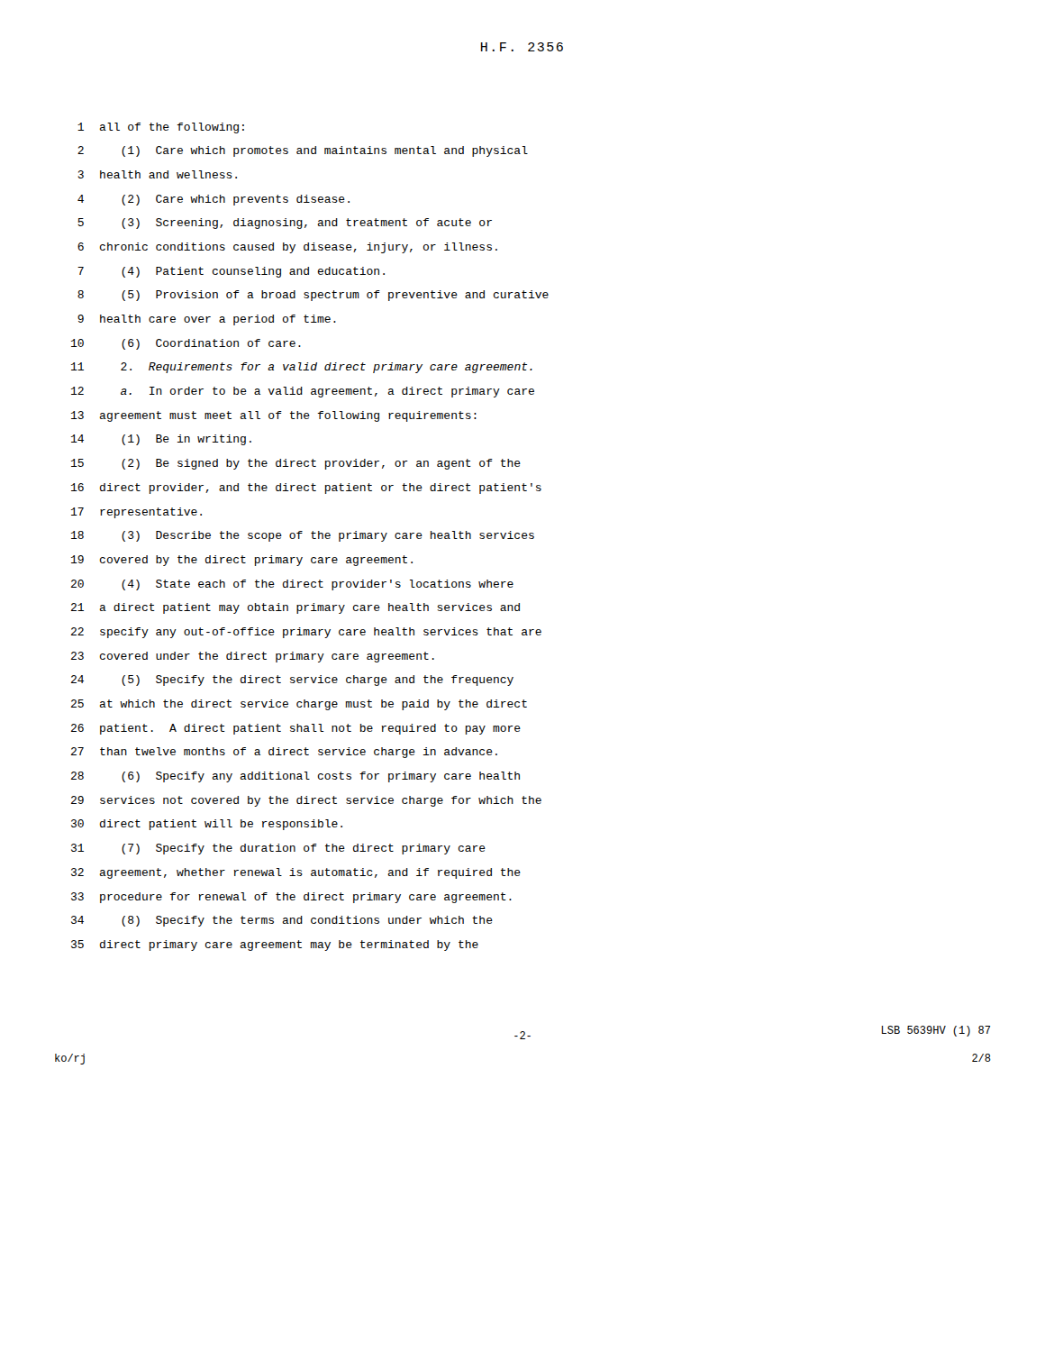H.F. 2356
| 1 | all of the following: |
| 2 | (1) Care which promotes and maintains mental and physical |
| 3 | health and wellness. |
| 4 | (2) Care which prevents disease. |
| 5 | (3) Screening, diagnosing, and treatment of acute or |
| 6 | chronic conditions caused by disease, injury, or illness. |
| 7 | (4) Patient counseling and education. |
| 8 | (5) Provision of a broad spectrum of preventive and curative |
| 9 | health care over a period of time. |
| 10 | (6) Coordination of care. |
| 11 | 2. Requirements for a valid direct primary care agreement. |
| 12 | a. In order to be a valid agreement, a direct primary care |
| 13 | agreement must meet all of the following requirements: |
| 14 | (1) Be in writing. |
| 15 | (2) Be signed by the direct provider, or an agent of the |
| 16 | direct provider, and the direct patient or the direct patient's |
| 17 | representative. |
| 18 | (3) Describe the scope of the primary care health services |
| 19 | covered by the direct primary care agreement. |
| 20 | (4) State each of the direct provider's locations where |
| 21 | a direct patient may obtain primary care health services and |
| 22 | specify any out-of-office primary care health services that are |
| 23 | covered under the direct primary care agreement. |
| 24 | (5) Specify the direct service charge and the frequency |
| 25 | at which the direct service charge must be paid by the direct |
| 26 | patient. A direct patient shall not be required to pay more |
| 27 | than twelve months of a direct service charge in advance. |
| 28 | (6) Specify any additional costs for primary care health |
| 29 | services not covered by the direct service charge for which the |
| 30 | direct patient will be responsible. |
| 31 | (7) Specify the duration of the direct primary care |
| 32 | agreement, whether renewal is automatic, and if required the |
| 33 | procedure for renewal of the direct primary care agreement. |
| 34 | (8) Specify the terms and conditions under which the |
| 35 | direct primary care agreement may be terminated by the |
LSB 5639HV (1) 87
-2-
ko/rj 2/8